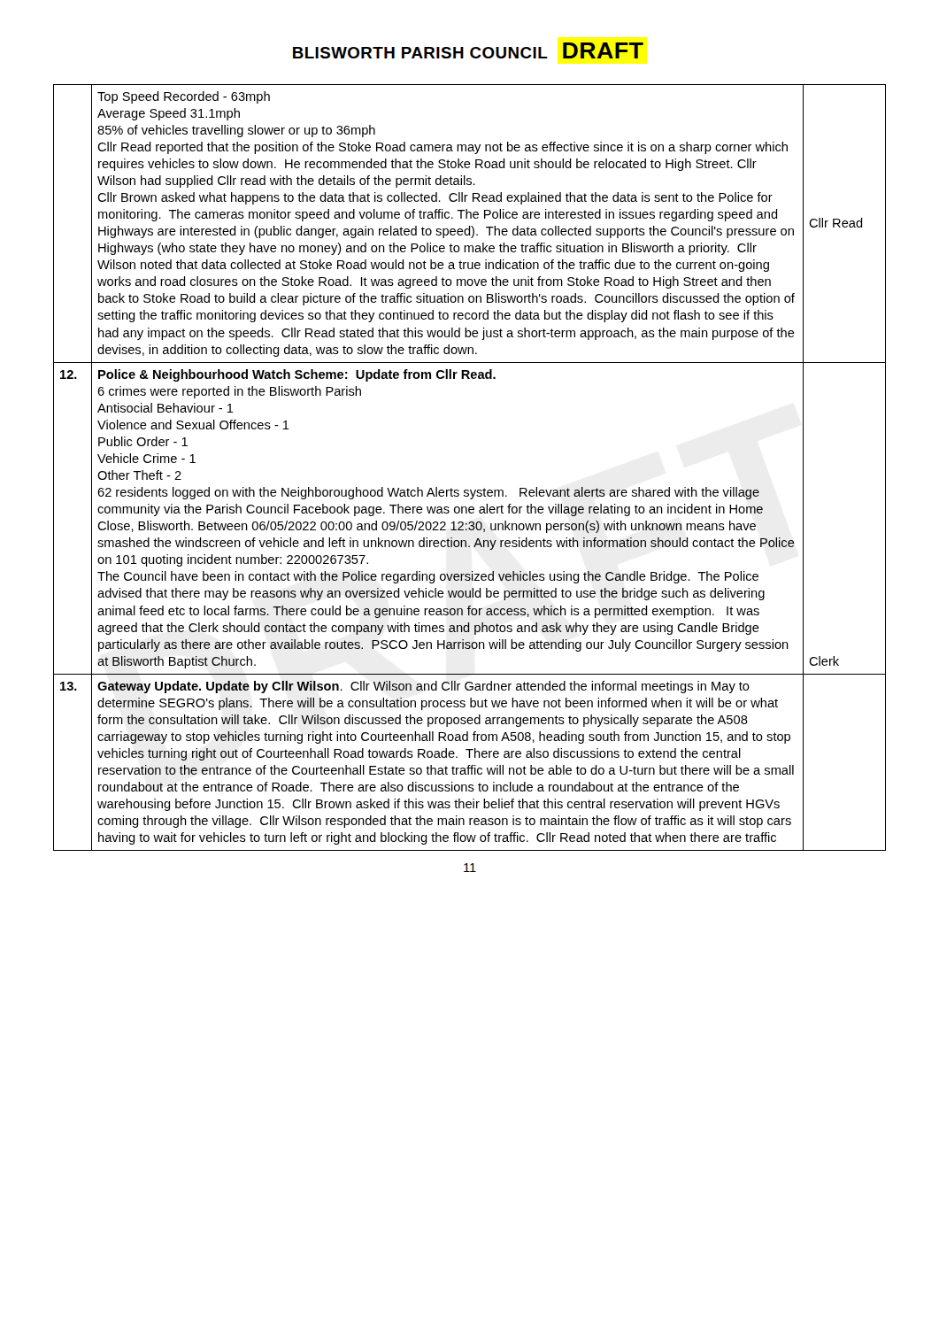DRAFT
BLISWORTH PARISH COUNCIL DRAFT
| | Top Speed Recorded - 63mph Average Speed 31.1mph 85% of vehicles travelling slower or up to 36mph Cllr Read reported that the position of the Stoke Road camera may not be as effective since it is on a sharp corner which requires vehicles to slow down. He recommended that the Stoke Road unit should be relocated to High Street. Cllr Wilson had supplied Cllr read with the details of the permit details. Cllr Brown asked what happens to the data that is collected. Cllr Read explained that the data is sent to the Police for monitoring. The cameras monitor speed and volume of traffic. The Police are interested in issues regarding speed and Highways are interested in (public danger, again related to speed). The data collected supports the Council's pressure on Highways (who state they have no money) and on the Police to make the traffic situation in Blisworth a priority. Cllr Wilson noted that data collected at Stoke Road would not be a true indication of the traffic due to the current on-going works and road closures on the Stoke Road. It was agreed to move the unit from Stoke Road to High Street and then back to Stoke Road to build a clear picture of the traffic situation on Blisworth's roads. Councillors discussed the option of setting the traffic monitoring devices so that they continued to record the data but the display did not flash to see if this had any impact on the speeds. Cllr Read stated that this would be just a short-term approach, as the main purpose of the devises, in addition to collecting data, was to slow the traffic down. | Cllr Read |
| 12. | Police & Neighbourhood Watch Scheme: Update from Cllr Read. 6 crimes were reported in the Blisworth Parish Antisocial Behaviour - 1 Violence and Sexual Offences - 1 Public Order - 1 Vehicle Crime - 1 Other Theft - 2 62 residents logged on with the Neighboroughood Watch Alerts system. Relevant alerts are shared with the village community via the Parish Council Facebook page. There was one alert for the village relating to an incident in Home Close, Blisworth. Between 06/05/2022 00:00 and 09/05/2022 12:30, unknown person(s) with unknown means have smashed the windscreen of vehicle and left in unknown direction. Any residents with information should contact the Police on 101 quoting incident number: 22000267357. The Council have been in contact with the Police regarding oversized vehicles using the Candle Bridge. The Police advised that there may be reasons why an oversized vehicle would be permitted to use the bridge such as delivering animal feed etc to local farms. There could be a genuine reason for access, which is a permitted exemption. It was agreed that the Clerk should contact the company with times and photos and ask why they are using Candle Bridge particularly as there are other available routes. PSCO Jen Harrison will be attending our July Councillor Surgery session at Blisworth Baptist Church. | Clerk |
| 13. | Gateway Update. Update by Cllr Wilson . Cllr Wilson and Cllr Gardner attended the informal meetings in May to determine SEGRO's plans. There will be a consultation process but we have not been informed when it will be or what form the consultation will take. Cllr Wilson discussed the proposed arrangements to physically separate the A508 carriageway to stop vehicles turning right into Courteenhall Road from A508, heading south from Junction 15, and to stop vehicles turning right out of Courteenhall Road towards Roade. There are also discussions to extend the central reservation to the entrance of the Courteenhall Estate so that traffic will not be able to do a U-turn but there will be a small roundabout at the entrance of Roade. There are also discussions to include a roundabout at the entrance of the warehousing before Junction 15. Cllr Brown asked if this was their belief that this central reservation will prevent HGVs coming through the village. Cllr Wilson responded that the main reason is to maintain the flow of traffic as it will stop cars having to wait for vehicles to turn left or right and blocking the flow of traffic. Cllr Read noted that when there are traffic | |
11